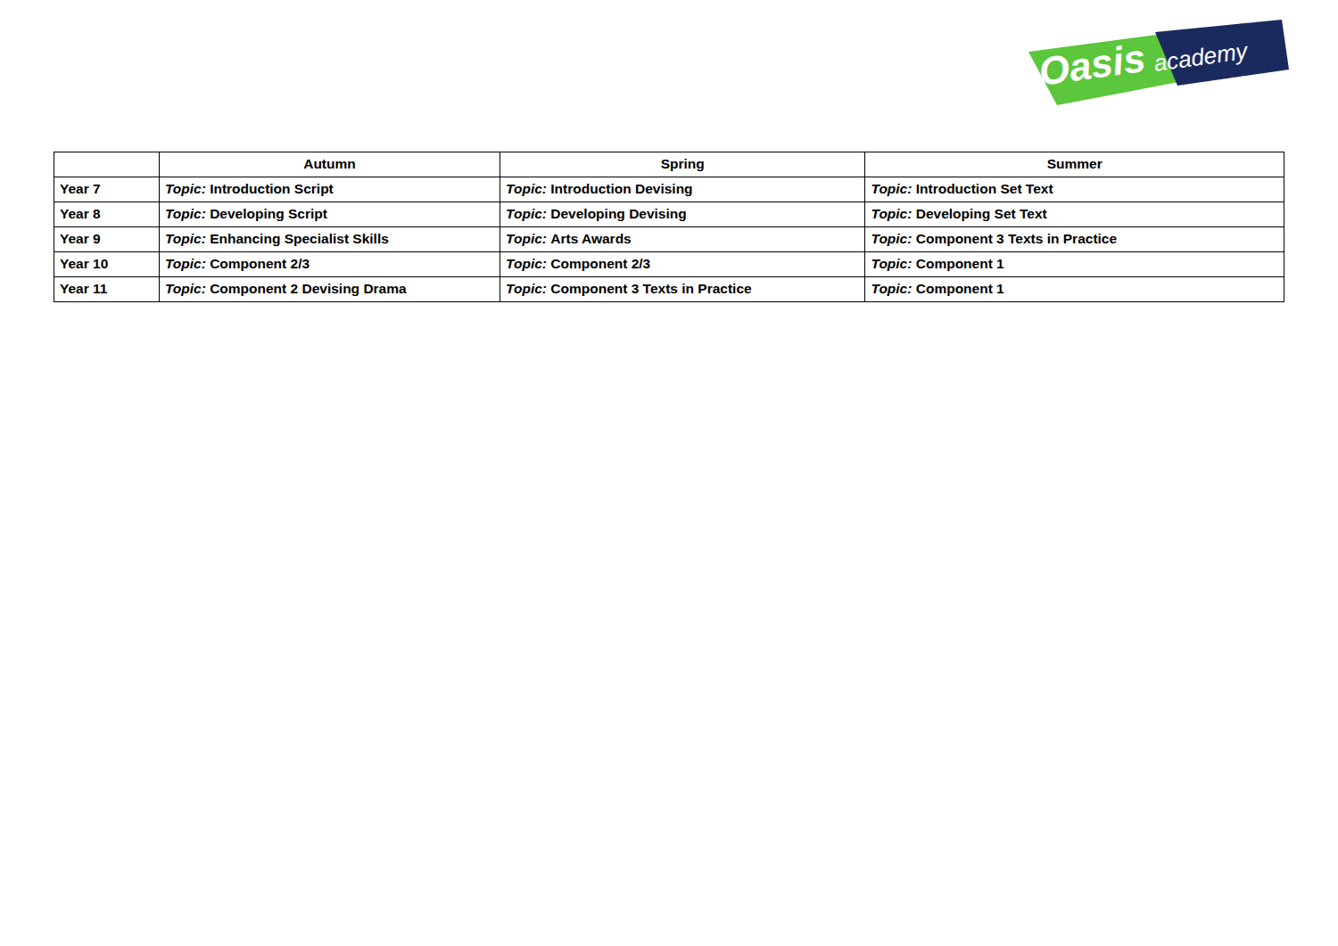Oasis academy .coulsdon
| | Autumn | Spring | Summer |
| --- | --- | --- | --- |
| Year 7 | Topic: Introduction Script | Topic: Introduction Devising | Topic: Introduction Set Text |
| Year 8 | Topic: Developing Script | Topic: Developing Devising | Topic: Developing Set Text |
| Year 9 | Topic: Enhancing Specialist Skills | Topic: Arts Awards | Topic: Component 3 Texts in Practice |
| Year 10 | Topic: Component 2/3 | Topic: Component 2/3 | Topic: Component 1 |
| Year 11 | Topic: Component 2 Devising Drama | Topic: Component 3 Texts in Practice | Topic: Component 1 |